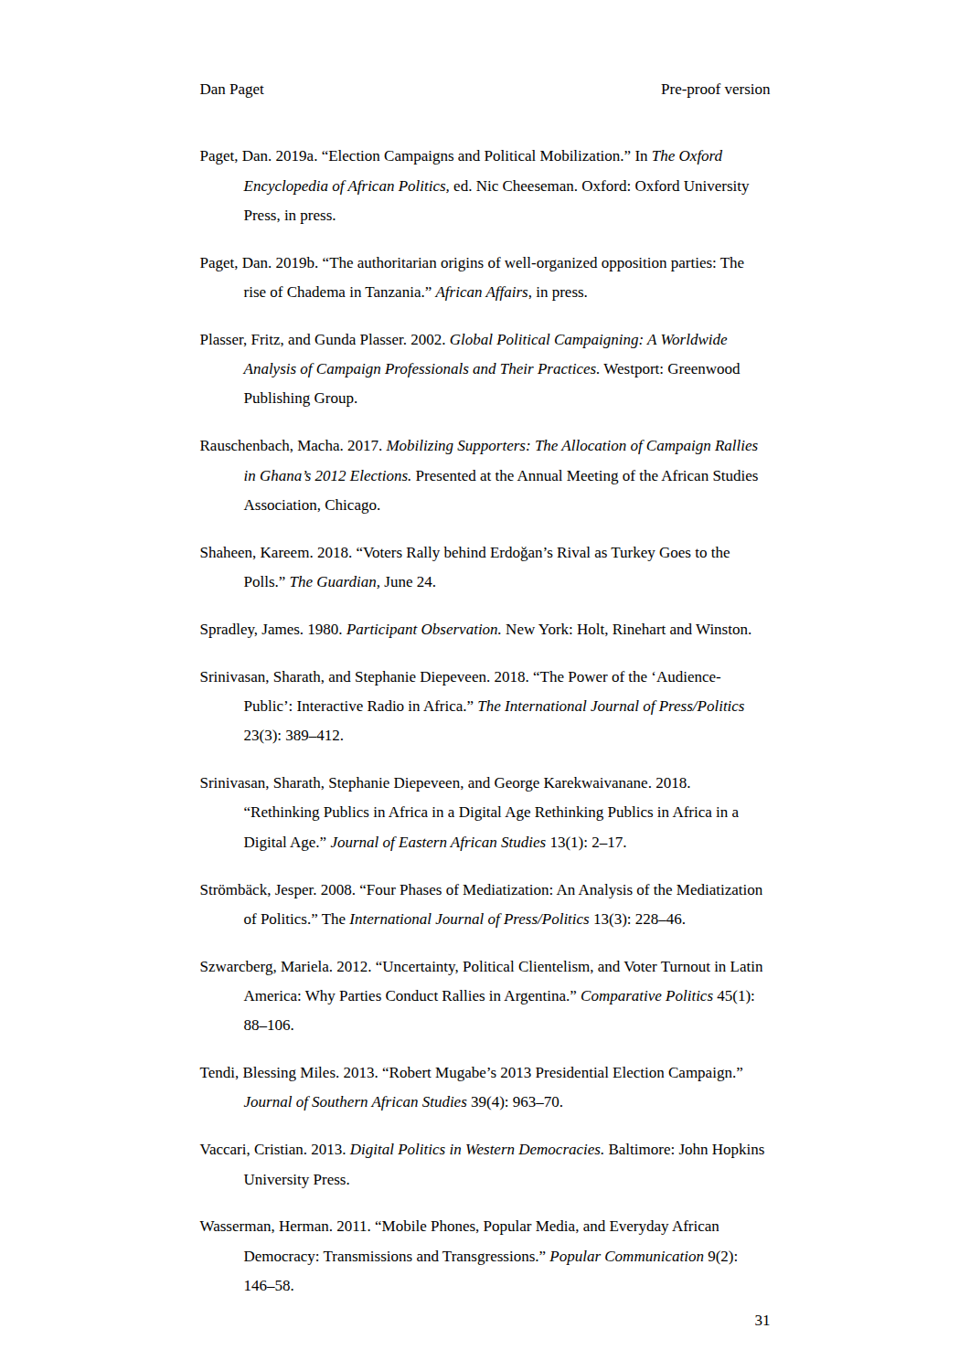Dan Paget Pre-proof version
Paget, Dan. 2019a. “Election Campaigns and Political Mobilization.” In The Oxford Encyclopedia of African Politics, ed. Nic Cheeseman. Oxford: Oxford University Press, in press.
Paget, Dan. 2019b. “The authoritarian origins of well-organized opposition parties: The rise of Chadema in Tanzania.” African Affairs, in press.
Plasser, Fritz, and Gunda Plasser. 2002. Global Political Campaigning: A Worldwide Analysis of Campaign Professionals and Their Practices. Westport: Greenwood Publishing Group.
Rauschenbach, Macha. 2017. Mobilizing Supporters: The Allocation of Campaign Rallies in Ghana’s 2012 Elections. Presented at the Annual Meeting of the African Studies Association, Chicago.
Shaheen, Kareem. 2018. “Voters Rally behind Erdoğan’s Rival as Turkey Goes to the Polls.” The Guardian, June 24.
Spradley, James. 1980. Participant Observation. New York: Holt, Rinehart and Winston.
Srinivasan, Sharath, and Stephanie Diepeveen. 2018. “The Power of the ‘Audience-Public’: Interactive Radio in Africa.” The International Journal of Press/Politics 23(3): 389–412.
Srinivasan, Sharath, Stephanie Diepeveen, and George Karekwaivanane. 2018. “Rethinking Publics in Africa in a Digital Age Rethinking Publics in Africa in a Digital Age.” Journal of Eastern African Studies 13(1): 2–17.
Strömbäck, Jesper. 2008. “Four Phases of Mediatization: An Analysis of the Mediatization of Politics.” The International Journal of Press/Politics 13(3): 228–46.
Szwarcberg, Mariela. 2012. “Uncertainty, Political Clientelism, and Voter Turnout in Latin America: Why Parties Conduct Rallies in Argentina.” Comparative Politics 45(1): 88–106.
Tendi, Blessing Miles. 2013. “Robert Mugabe’s 2013 Presidential Election Campaign.” Journal of Southern African Studies 39(4): 963–70.
Vaccari, Cristian. 2013. Digital Politics in Western Democracies. Baltimore: John Hopkins University Press.
Wasserman, Herman. 2011. “Mobile Phones, Popular Media, and Everyday African Democracy: Transmissions and Transgressions.” Popular Communication 9(2): 146–58.
31